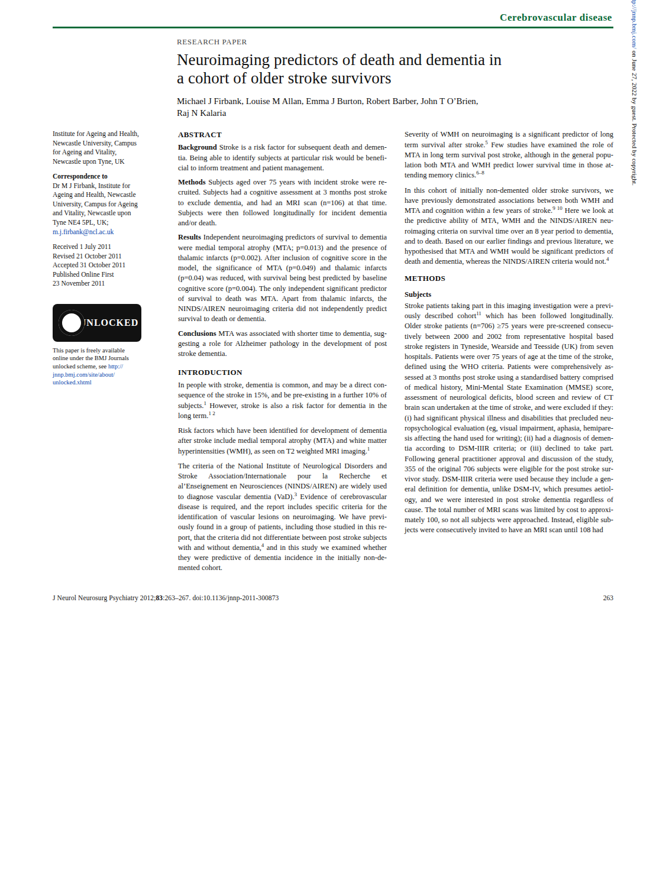J Neurol Neurosurg Psychiatry: first published as 10.1136/jnnp-2011-300873 on 23 November 2011. Downloaded from http://jnnp.bmj.com/ on June 27, 2022 by guest. Protected by copyright.
Cerebrovascular disease
RESEARCH PAPER
Neuroimaging predictors of death and dementia in
a cohort of older stroke survivors
Michael J Firbank, Louise M Allan, Emma J Burton, Robert Barber, John T O’Brien,
Raj N Kalaria
Institute for Ageing and Health,
Newcastle University, Campus
for Ageing and Vitality,
Newcastle upon Tyne, UK
Correspondence to
Dr M J Firbank, Institute for
Ageing and Health, Newcastle
University, Campus for Ageing
and Vitality, Newcastle upon
Tyne NE4 5PL, UK;
m.j.firbank@ncl.ac.uk
Received 1 July 2011
Revised 21 October 2011
Accepted 31 October 2011
Published Online First
23 November 2011
UNLOCKED
This paper is freely available
online under the BMJ Journals
unlocked scheme, see http://
jnnp.bmj.com/site/about/
unlocked.xhtml
Abstract
Background Stroke is a risk factor for subsequent death and dementia. Being able to identify subjects at particular risk would be beneficial to inform treatment and patient management.
Methods Subjects aged over 75 years with incident stroke were recruited. Subjects had a cognitive assessment at 3 months post stroke to exclude dementia, and had an MRI scan (n=106) at that time. Subjects were then followed longitudinally for incident dementia and/or death.
Results Independent neuroimaging predictors of survival to dementia were medial temporal atrophy (MTA; p=0.013) and the presence of thalamic infarcts (p=0.002). After inclusion of cognitive score in the model, the significance of MTA (p=0.049) and thalamic infarcts (p=0.04) was reduced, with survival being best predicted by baseline cognitive score (p=0.004). The only independent significant predictor of survival to death was MTA. Apart from thalamic infarcts, the NINDS/AIREN neuroimaging criteria did not independently predict survival to death or dementia.
Conclusions MTA was associated with shorter time to dementia, suggesting a role for Alzheimer pathology in the development of post stroke dementia.
Introduction
In people with stroke, dementia is common, and may be a direct consequence of the stroke in 15%, and be pre-existing in a further 10% of subjects.1 However, stroke is also a risk factor for dementia in the long term.1 2
Risk factors which have been identified for development of dementia after stroke include medial temporal atrophy (MTA) and white matter hyperintensities (WMH), as seen on T2 weighted MRI imaging.1
The criteria of the National Institute of Neurological Disorders and Stroke Association/Internationale pour la Recherche et al’Enseignement en Neurosciences (NINDS/AIREN) are widely used to diagnose vascular dementia (VaD).3 Evidence of cerebrovascular disease is required, and the report includes specific criteria for the identification of vascular lesions on neuroimaging. We have previously found in a group of patients, including those studied in this report, that the criteria did not differentiate between post stroke subjects with and without dementia,4 and in this study we examined whether they were predictive of dementia incidence in the initially non-demented cohort.
Severity of WMH on neuroimaging is a significant predictor of long term survival after stroke.5 Few studies have examined the role of MTA in long term survival post stroke, although in the general population both MTA and WMH predict lower survival time in those attending memory clinics.6–8
In this cohort of initially non-demented older stroke survivors, we have previously demonstrated associations between both WMH and MTA and cognition within a few years of stroke.9 10 Here we look at the predictive ability of MTA, WMH and the NINDS/AIREN neuroimaging criteria on survival time over an 8 year period to dementia, and to death. Based on our earlier findings and previous literature, we hypothesised that MTA and WMH would be significant predictors of death and dementia, whereas the NINDS/AIREN criteria would not.4
Methods
Subjects
Stroke patients taking part in this imaging investigation were a previously described cohort11 which has been followed longitudinally. Older stroke patients (n=706) ≥75 years were pre-screened consecutively between 2000 and 2002 from representative hospital based stroke registers in Tyneside, Wearside and Teesside (UK) from seven hospitals. Patients were over 75 years of age at the time of the stroke, defined using the WHO criteria. Patients were comprehensively assessed at 3 months post stroke using a standardised battery comprised of medical history, Mini-Mental State Examination (MMSE) score, assessment of neurological deficits, blood screen and review of CT brain scan undertaken at the time of stroke, and were excluded if they: (i) had significant physical illness and disabilities that precluded neuropsychological evaluation (eg, visual impairment, aphasia, hemiparesis affecting the hand used for writing); (ii) had a diagnosis of dementia according to DSM-IIIR criteria; or (iii) declined to take part. Following general practitioner approval and discussion of the study, 355 of the original 706 subjects were eligible for the post stroke survivor study. DSM-IIIR criteria were used because they include a general definition for dementia, unlike DSM-IV, which presumes aetiology, and we were interested in post stroke dementia regardless of cause. The total number of MRI scans was limited by cost to approximately 100, so not all subjects were approached. Instead, eligible subjects were consecutively invited to have an MRI scan until 108 had
J Neurol Neurosurg Psychiatry 2012;83:263–267. doi:10.1136/jnnp-2011-300873
263